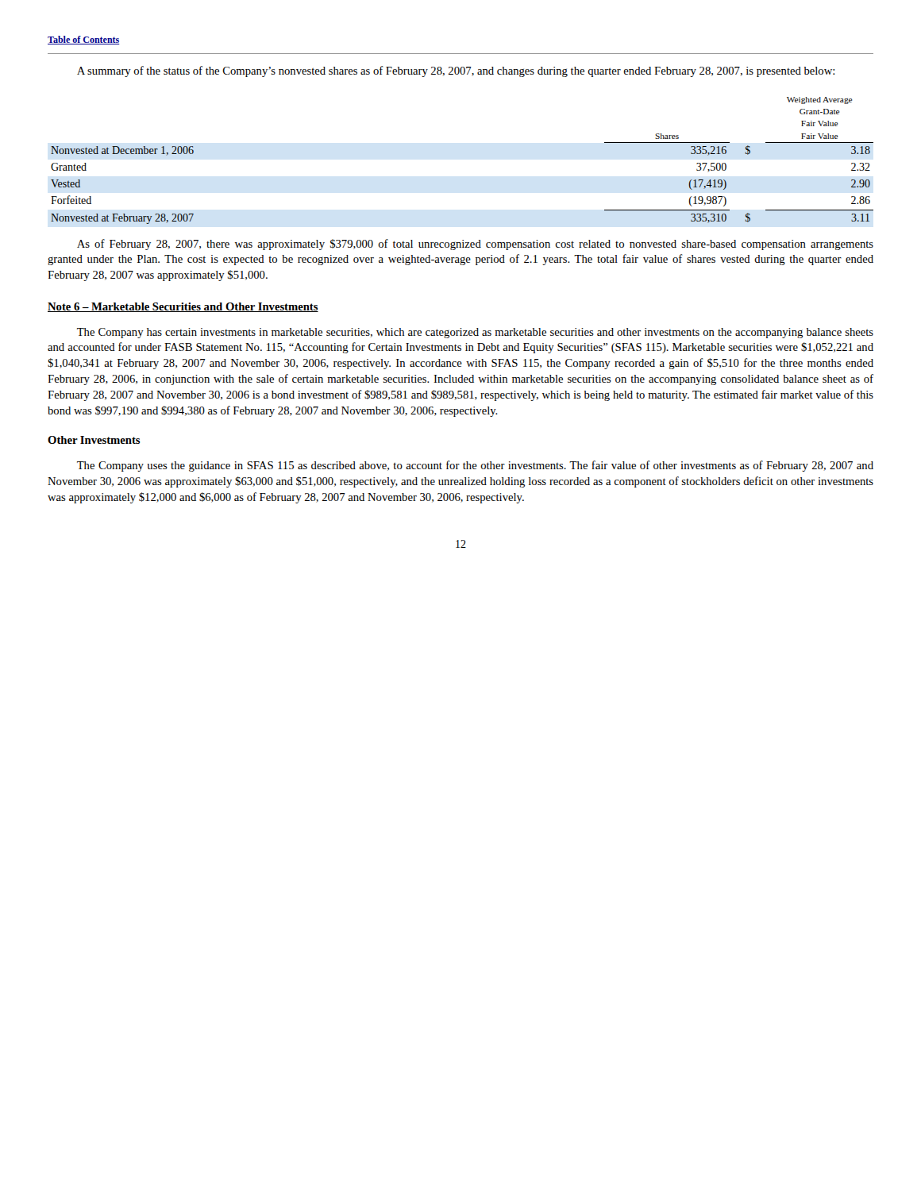Table of Contents
A summary of the status of the Company’s nonvested shares as of February 28, 2007, and changes during the quarter ended February 28, 2007, is presented below:
| | | | Weighted Average Grant-Date Fair Value |
| --- | --- | --- | --- |
| | Shares | | Fair Value |
| Nonvested at December 1, 2006 | 335,216 | $ | 3.18 |
| Granted | 37,500 | | 2.32 |
| Vested | (17,419) | | 2.90 |
| Forfeited | (19,987) | | 2.86 |
| Nonvested at February 28, 2007 | 335,310 | $ | 3.11 |
As of February 28, 2007, there was approximately $379,000 of total unrecognized compensation cost related to nonvested share-based compensation arrangements granted under the Plan. The cost is expected to be recognized over a weighted-average period of 2.1 years. The total fair value of shares vested during the quarter ended February 28, 2007 was approximately $51,000.
Note 6 – Marketable Securities and Other Investments
The Company has certain investments in marketable securities, which are categorized as marketable securities and other investments on the accompanying balance sheets and accounted for under FASB Statement No. 115, “Accounting for Certain Investments in Debt and Equity Securities” (SFAS 115). Marketable securities were $1,052,221 and $1,040,341 at February 28, 2007 and November 30, 2006, respectively. In accordance with SFAS 115, the Company recorded a gain of $5,510 for the three months ended February 28, 2006, in conjunction with the sale of certain marketable securities. Included within marketable securities on the accompanying consolidated balance sheet as of February 28, 2007 and November 30, 2006 is a bond investment of $989,581 and $989,581, respectively, which is being held to maturity. The estimated fair market value of this bond was $997,190 and $994,380 as of February 28, 2007 and November 30, 2006, respectively.
Other Investments
The Company uses the guidance in SFAS 115 as described above, to account for the other investments. The fair value of other investments as of February 28, 2007 and November 30, 2006 was approximately $63,000 and $51,000, respectively, and the unrealized holding loss recorded as a component of stockholders deficit on other investments was approximately $12,000 and $6,000 as of February 28, 2007 and November 30, 2006, respectively.
12